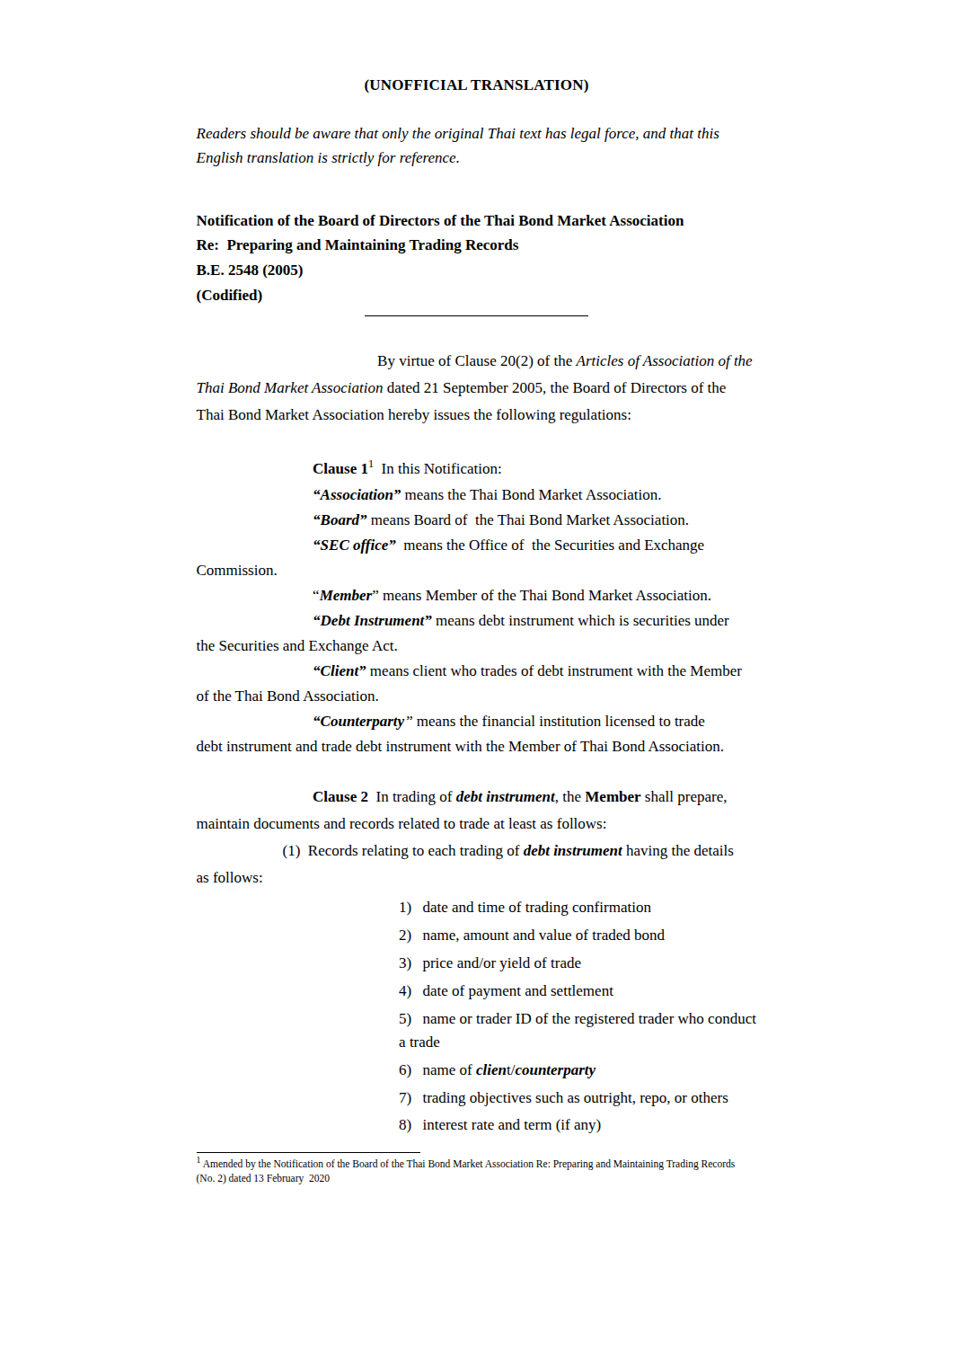(UNOFFICIAL TRANSLATION)
Readers should be aware that only the original Thai text has legal force, and that this English translation is strictly for reference.
Notification of the Board of Directors of the Thai Bond Market Association
Re: Preparing and Maintaining Trading Records
B.E. 2548 (2005)
(Codified)
By virtue of Clause 20(2) of the Articles of Association of the Thai Bond Market Association dated 21 September 2005, the Board of Directors of the Thai Bond Market Association hereby issues the following regulations:
Clause 11 In this Notification:
“Association” means the Thai Bond Market Association.
“Board” means Board of the Thai Bond Market Association.
“SEC office” means the Office of the Securities and Exchange
Commission.
“Member” means Member of the Thai Bond Market Association.
“Debt Instrument” means debt instrument which is securities under
the Securities and Exchange Act.
“Client” means client who trades of debt instrument with the Member
of the Thai Bond Association.
“Counterparty” means the financial institution licensed to trade
debt instrument and trade debt instrument with the Member of Thai Bond Association.
Clause 2 In trading of debt instrument, the Member shall prepare,
maintain documents and records related to trade at least as follows:
(1) Records relating to each trading of debt instrument having the details
as follows:
1) date and time of trading confirmation
2) name, amount and value of traded bond
3) price and/or yield of trade
4) date of payment and settlement
5) name or trader ID of the registered trader who conduct a trade
6) name of client/counterparty
7) trading objectives such as outright, repo, or others
8) interest rate and term (if any)
1 Amended by the Notification of the Board of the Thai Bond Market Association Re: Preparing and Maintaining Trading Records (No. 2) dated 13 February 2020